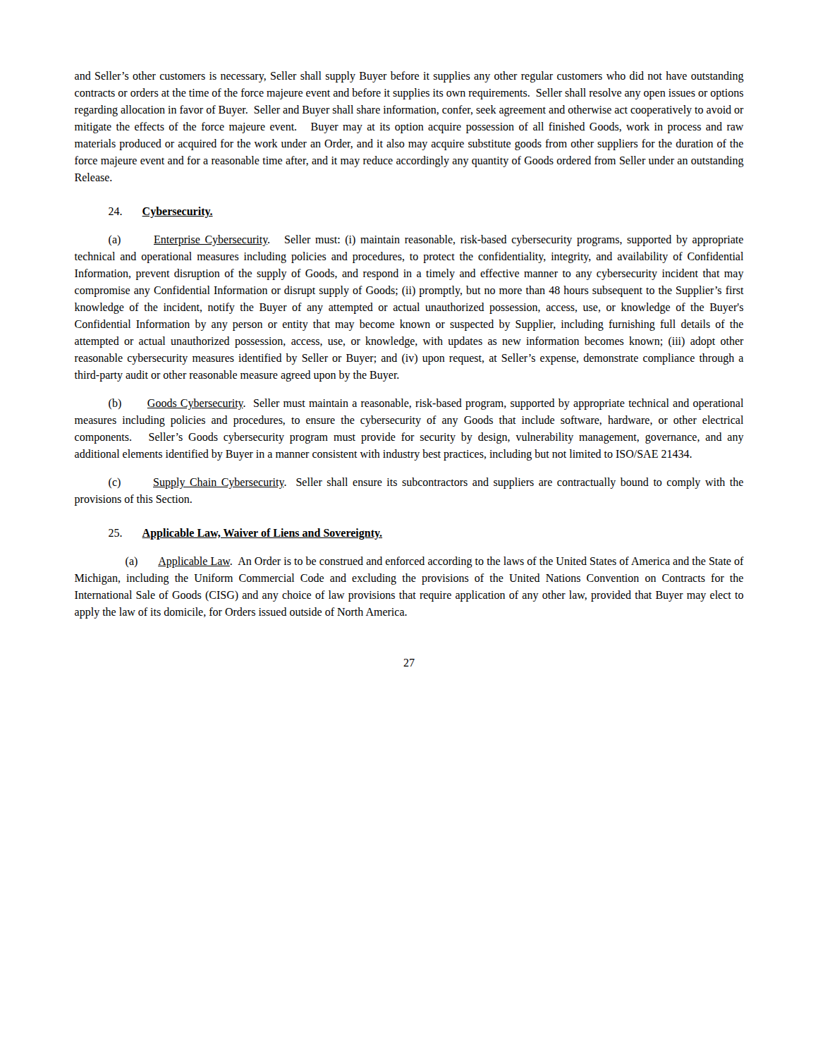and Seller’s other customers is necessary, Seller shall supply Buyer before it supplies any other regular customers who did not have outstanding contracts or orders at the time of the force majeure event and before it supplies its own requirements. Seller shall resolve any open issues or options regarding allocation in favor of Buyer. Seller and Buyer shall share information, confer, seek agreement and otherwise act cooperatively to avoid or mitigate the effects of the force majeure event. Buyer may at its option acquire possession of all finished Goods, work in process and raw materials produced or acquired for the work under an Order, and it also may acquire substitute goods from other suppliers for the duration of the force majeure event and for a reasonable time after, and it may reduce accordingly any quantity of Goods ordered from Seller under an outstanding Release.
24. Cybersecurity.
(a) Enterprise Cybersecurity. Seller must: (i) maintain reasonable, risk-based cybersecurity programs, supported by appropriate technical and operational measures including policies and procedures, to protect the confidentiality, integrity, and availability of Confidential Information, prevent disruption of the supply of Goods, and respond in a timely and effective manner to any cybersecurity incident that may compromise any Confidential Information or disrupt supply of Goods; (ii) promptly, but no more than 48 hours subsequent to the Supplier’s first knowledge of the incident, notify the Buyer of any attempted or actual unauthorized possession, access, use, or knowledge of the Buyer's Confidential Information by any person or entity that may become known or suspected by Supplier, including furnishing full details of the attempted or actual unauthorized possession, access, use, or knowledge, with updates as new information becomes known; (iii) adopt other reasonable cybersecurity measures identified by Seller or Buyer; and (iv) upon request, at Seller’s expense, demonstrate compliance through a third-party audit or other reasonable measure agreed upon by the Buyer.
(b) Goods Cybersecurity. Seller must maintain a reasonable, risk-based program, supported by appropriate technical and operational measures including policies and procedures, to ensure the cybersecurity of any Goods that include software, hardware, or other electrical components. Seller’s Goods cybersecurity program must provide for security by design, vulnerability management, governance, and any additional elements identified by Buyer in a manner consistent with industry best practices, including but not limited to ISO/SAE 21434.
(c) Supply Chain Cybersecurity. Seller shall ensure its subcontractors and suppliers are contractually bound to comply with the provisions of this Section.
25. Applicable Law, Waiver of Liens and Sovereignty.
(a) Applicable Law. An Order is to be construed and enforced according to the laws of the United States of America and the State of Michigan, including the Uniform Commercial Code and excluding the provisions of the United Nations Convention on Contracts for the International Sale of Goods (CISG) and any choice of law provisions that require application of any other law, provided that Buyer may elect to apply the law of its domicile, for Orders issued outside of North America.
27